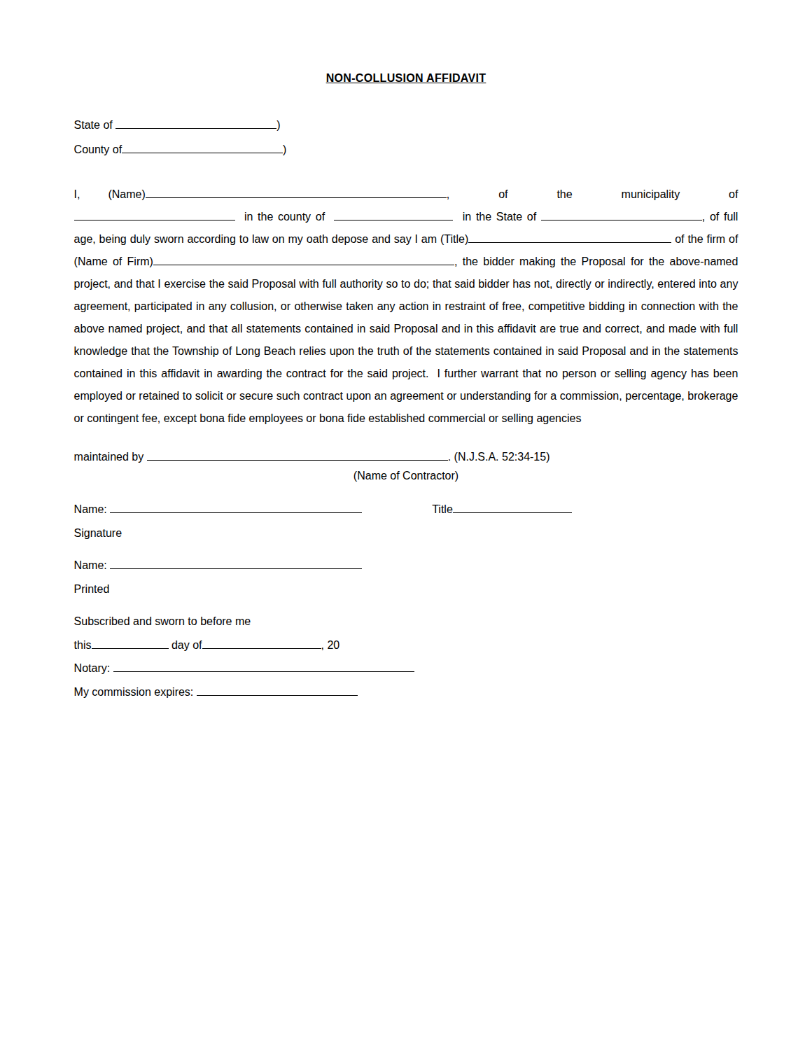NON-COLLUSION AFFIDAVIT
State of )
County of )
I, (Name) , of the municipality of in the county of in the State of , of full age, being duly sworn according to law on my oath depose and say I am (Title) of the firm of (Name of Firm) , the bidder making the Proposal for the above-named project, and that I exercise the said Proposal with full authority so to do; that said bidder has not, directly or indirectly, entered into any agreement, participated in any collusion, or otherwise taken any action in restraint of free, competitive bidding in connection with the above named project, and that all statements contained in said Proposal and in this affidavit are true and correct, and made with full knowledge that the Township of Long Beach relies upon the truth of the statements contained in said Proposal and in the statements contained in this affidavit in awarding the contract for the said project. I further warrant that no person or selling agency has been employed or retained to solicit or secure such contract upon an agreement or understanding for a commission, percentage, brokerage or contingent fee, except bona fide employees or bona fide established commercial or selling agencies
maintained by . (N.J.S.A. 52:34-15)
(Name of Contractor)
Name: Title
Signature
Name:
Printed
Subscribed and sworn to before me
this day of , 20
Notary:
My commission expires: